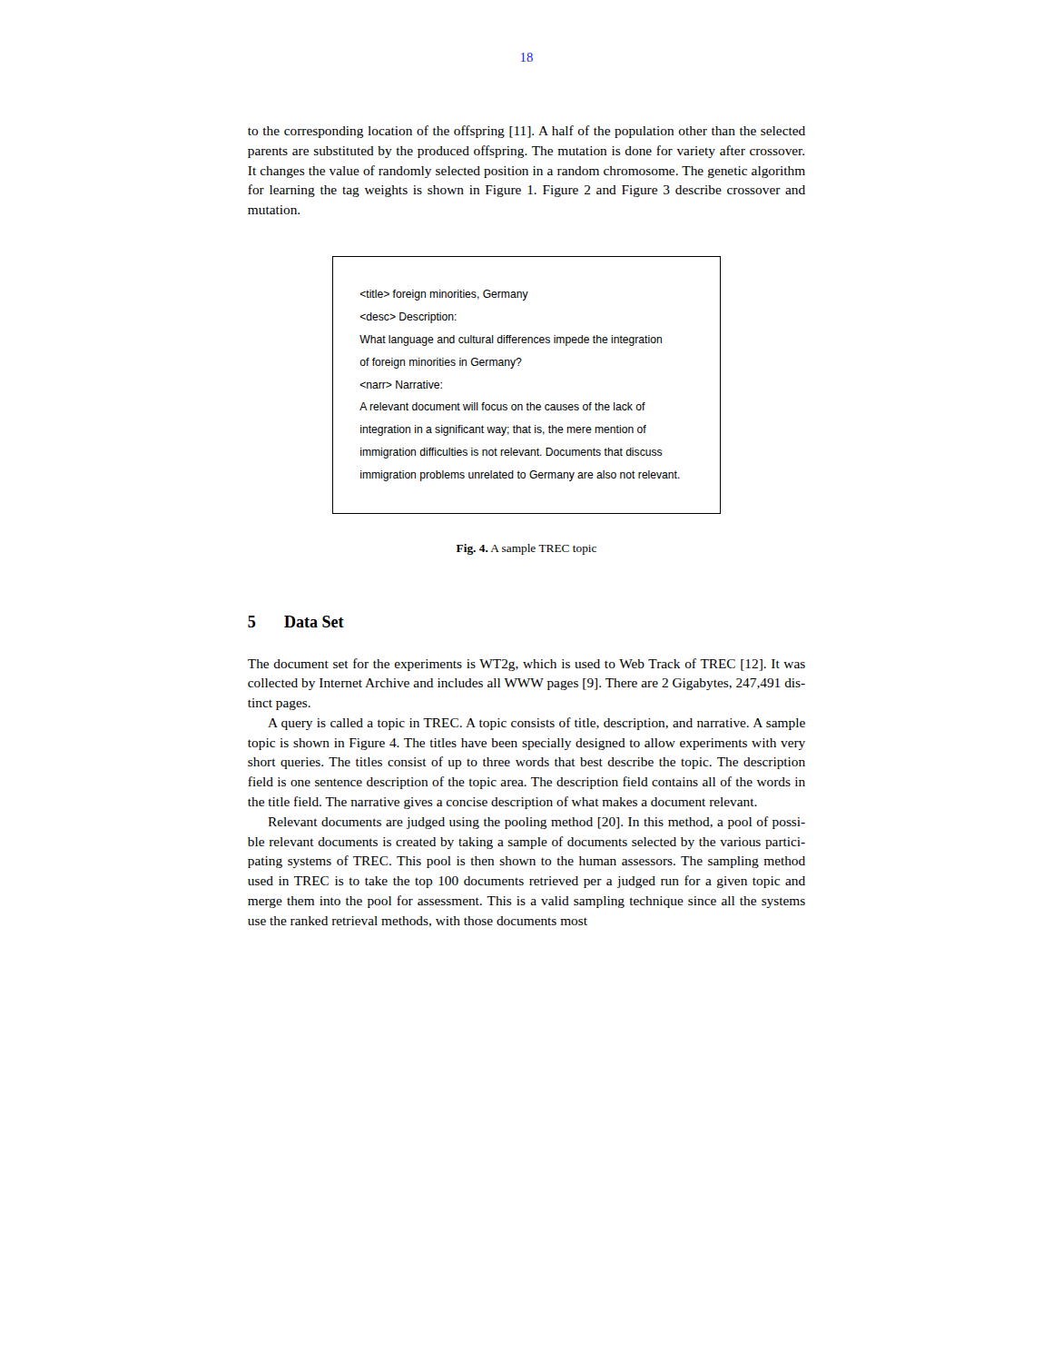18
to the corresponding location of the offspring [11]. A half of the population other than the selected parents are substituted by the produced offspring. The mutation is done for variety after crossover. It changes the value of randomly selected position in a random chromosome. The genetic algorithm for learning the tag weights is shown in Figure 1. Figure 2 and Figure 3 describe crossover and mutation.
<title> foreign minorities, Germany
<desc> Description:
What language and cultural differences impede the integration
of foreign minorities in Germany?
<narr> Narrative:
A relevant document will focus on the causes of the lack of
integration in a significant way; that is, the mere mention of
immigration difficulties is not relevant. Documents that discuss
immigration problems unrelated to Germany are also not relevant.
Fig. 4. A sample TREC topic
5 Data Set
The document set for the experiments is WT2g, which is used to Web Track of TREC [12]. It was collected by Internet Archive and includes all WWW pages [9]. There are 2 Gigabytes, 247,491 distinct pages.
A query is called a topic in TREC. A topic consists of title, description, and narrative. A sample topic is shown in Figure 4. The titles have been specially designed to allow experiments with very short queries. The titles consist of up to three words that best describe the topic. The description field is one sentence description of the topic area. The description field contains all of the words in the title field. The narrative gives a concise description of what makes a document relevant.
Relevant documents are judged using the pooling method [20]. In this method, a pool of possible relevant documents is created by taking a sample of documents selected by the various participating systems of TREC. This pool is then shown to the human assessors. The sampling method used in TREC is to take the top 100 documents retrieved per a judged run for a given topic and merge them into the pool for assessment. This is a valid sampling technique since all the systems use the ranked retrieval methods, with those documents most